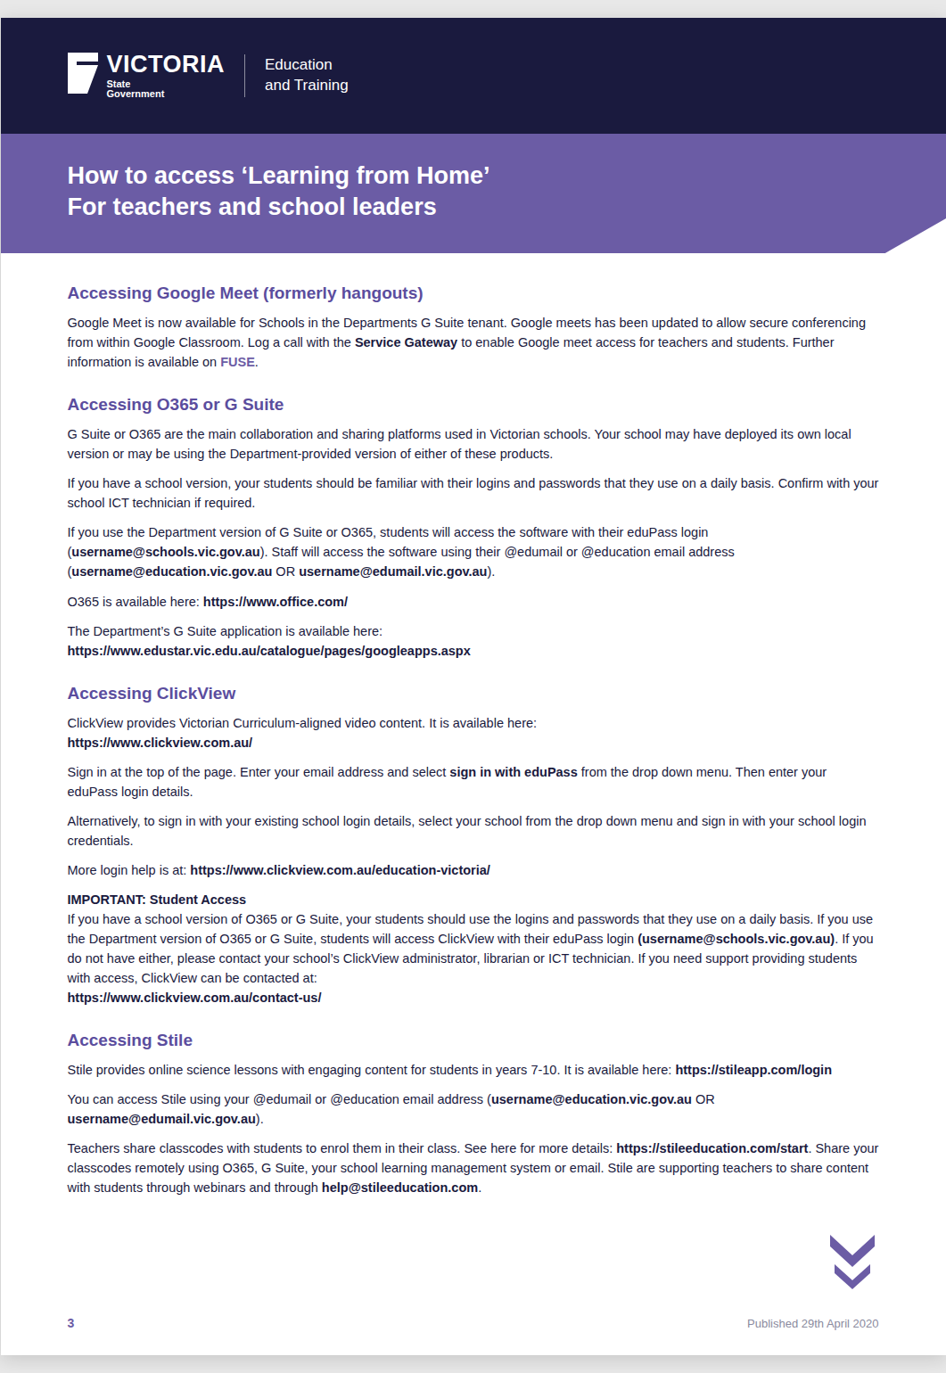VICTORIA State Government
Education
and Training
How to access ‘Learning from Home’For teachers and school leaders
Accessing Google Meet (formerly hangouts)
Google Meet is now available for Schools in the Departments G Suite tenant. Google meets has been updated to allow secure conferencing from within Google Classroom. Log a call with the Service Gateway to enable Google meet access for teachers and students. Further information is available on FUSE.
Accessing O365 or G Suite
G Suite or O365 are the main collaboration and sharing platforms used in Victorian schools. Your school may have deployed its own local version or may be using the Department-provided version of either of these products.
If you have a school version, your students should be familiar with their logins and passwords that they use on a daily basis. Confirm with your school ICT technician if required.
If you use the Department version of G Suite or O365, students will access the software with their eduPass login (username@schools.vic.gov.au). Staff will access the software using their @edumail or @education email address (username@education.vic.gov.au OR username@edumail.vic.gov.au).
O365 is available here: https://www.office.com/
The Department’s G Suite application is available here:
https://www.edustar.vic.edu.au/catalogue/pages/googleapps.aspx
Accessing ClickView
ClickView provides Victorian Curriculum-aligned video content. It is available here:
https://www.clickview.com.au/
Sign in at the top of the page. Enter your email address and select sign in with eduPass from the drop down menu. Then enter your eduPass login details.
Alternatively, to sign in with your existing school login details, select your school from the drop down menu and sign in with your school login credentials.
More login help is at: https://www.clickview.com.au/education-victoria/
IMPORTANT: Student Access If you have a school version of O365 or G Suite, your students should use the logins and passwords that they use on a daily basis. If you use the Department version of O365 or G Suite, students will access ClickView with their eduPass login (username@schools.vic.gov.au). If you do not have either, please contact your school’s ClickView administrator, librarian or ICT technician. If you need support providing students with access, ClickView can be contacted at:
https://www.clickview.com.au/contact-us/
Accessing Stile
Stile provides online science lessons with engaging content for students in years 7-10. It is available here: https://stileapp.com/login
You can access Stile using your @edumail or @education email address (username@education.vic.gov.au OR username@edumail.vic.gov.au).
Teachers share classcodes with students to enrol them in their class. See here for more details: https://stileeducation.com/start. Share your classcodes remotely using O365, G Suite, your school learning management system or email. Stile are supporting teachers to share content with students through webinars and through help@stileeducation.com.
3 Published 29th April 2020